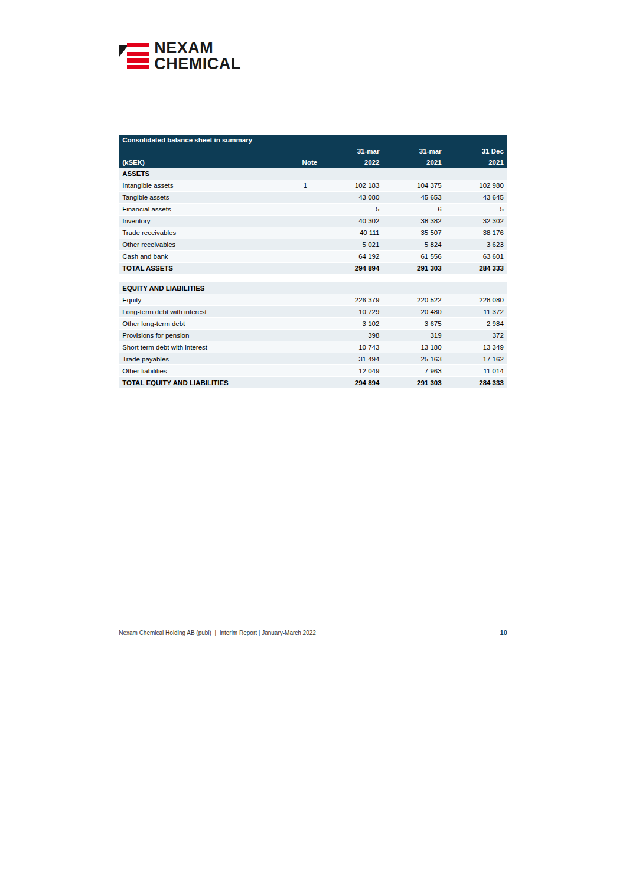NEXAM
CHEMICAL
| Consolidated balance sheet in summary |
| --- |
| | | 31-mar | 31-mar | 31 Dec |
| (kSEK) | Note | 2022 | 2021 | 2021 |
| ASSETS | | | | |
| Intangible assets | 1 | 102 183 | 104 375 | 102 980 |
| Tangible assets | | 43 080 | 45 653 | 43 645 |
| Financial assets | | 5 | 6 | 5 |
| Inventory | | 40 302 | 38 382 | 32 302 |
| Trade receivables | | 40 111 | 35 507 | 38 176 |
| Other receivables | | 5 021 | 5 824 | 3 623 |
| Cash and bank | | 64 192 | 61 556 | 63 601 |
| TOTAL ASSETS | | 294 894 | 291 303 | 284 333 |
| EQUITY AND LIABILITIES | | | | |
| Equity | | 226 379 | 220 522 | 228 080 |
| Long-term debt with interest | | 10 729 | 20 480 | 11 372 |
| Other long-term debt | | 3 102 | 3 675 | 2 984 |
| Provisions for pension | | 398 | 319 | 372 |
| Short term debt with interest | | 10 743 | 13 180 | 13 349 |
| Trade payables | | 31 494 | 25 163 | 17 162 |
| Other liabilities | | 12 049 | 7 963 | 11 014 |
| TOTAL EQUITY AND LIABILITIES | | 294 894 | 291 303 | 284 333 |
Nexam Chemical Holding AB (publ) | Interim Report | January-March 2022 10